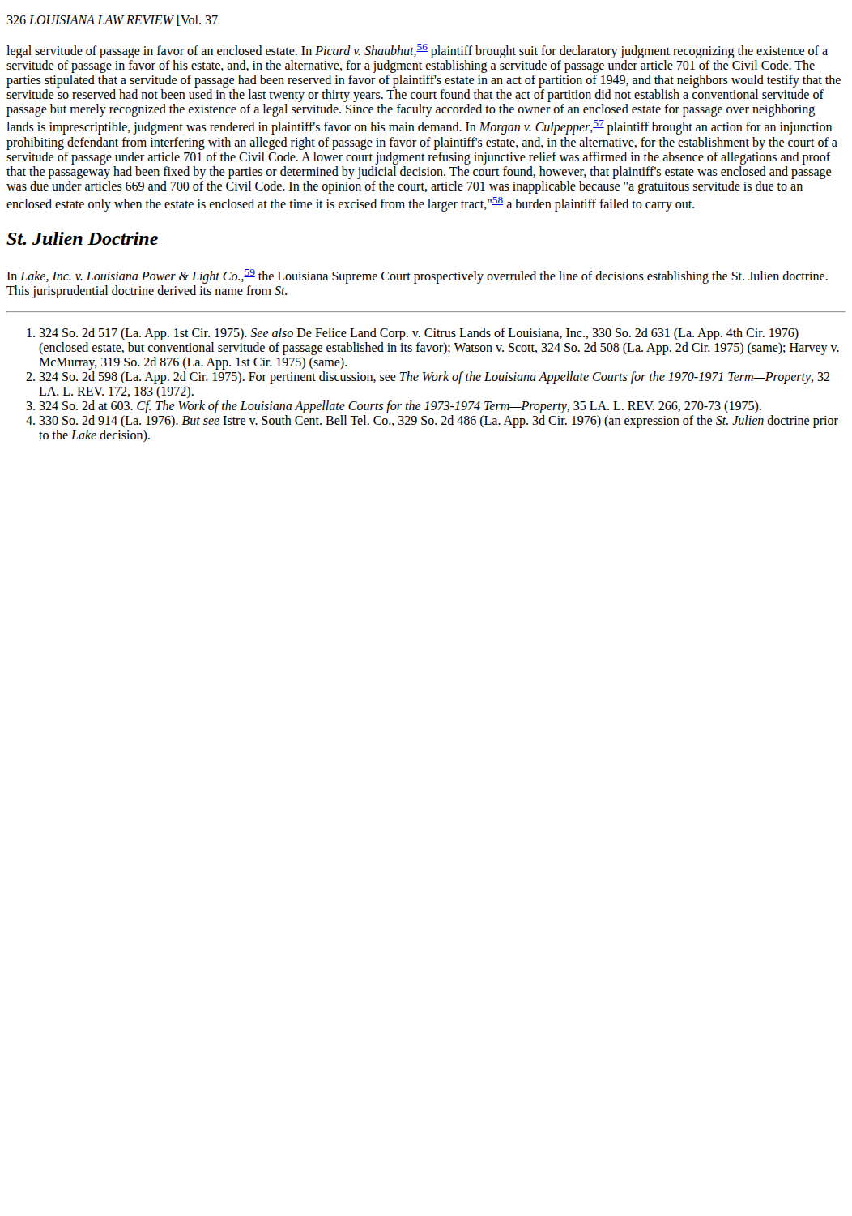326 LOUISIANA LAW REVIEW [Vol. 37
legal servitude of passage in favor of an enclosed estate. In Picard v. Shaubhut,56 plaintiff brought suit for declaratory judgment recognizing the existence of a servitude of passage in favor of his estate, and, in the alternative, for a judgment establishing a servitude of passage under article 701 of the Civil Code. The parties stipulated that a servitude of passage had been reserved in favor of plaintiff's estate in an act of partition of 1949, and that neighbors would testify that the servitude so reserved had not been used in the last twenty or thirty years. The court found that the act of partition did not establish a conventional servitude of passage but merely recognized the existence of a legal servitude. Since the faculty accorded to the owner of an enclosed estate for passage over neighboring lands is imprescriptible, judgment was rendered in plaintiff's favor on his main demand. In Morgan v. Culpepper,57 plaintiff brought an action for an injunction prohibiting defendant from interfering with an alleged right of passage in favor of plaintiff's estate, and, in the alternative, for the establishment by the court of a servitude of passage under article 701 of the Civil Code. A lower court judgment refusing injunctive relief was affirmed in the absence of allegations and proof that the passageway had been fixed by the parties or determined by judicial decision. The court found, however, that plaintiff's estate was enclosed and passage was due under articles 669 and 700 of the Civil Code. In the opinion of the court, article 701 was inapplicable because "a gratuitous servitude is due to an enclosed estate only when the estate is enclosed at the time it is excised from the larger tract,"58 a burden plaintiff failed to carry out.
St. Julien Doctrine
In Lake, Inc. v. Louisiana Power & Light Co.,59 the Louisiana Supreme Court prospectively overruled the line of decisions establishing the St. Julien doctrine. This jurisprudential doctrine derived its name from St.
324 So. 2d 517 (La. App. 1st Cir. 1975). See also De Felice Land Corp. v. Citrus Lands of Louisiana, Inc., 330 So. 2d 631 (La. App. 4th Cir. 1976) (enclosed estate, but conventional servitude of passage established in its favor); Watson v. Scott, 324 So. 2d 508 (La. App. 2d Cir. 1975) (same); Harvey v. McMurray, 319 So. 2d 876 (La. App. 1st Cir. 1975) (same).
324 So. 2d 598 (La. App. 2d Cir. 1975). For pertinent discussion, see The Work of the Louisiana Appellate Courts for the 1970-1971 Term—Property, 32 LA. L. REV. 172, 183 (1972).
324 So. 2d at 603. Cf. The Work of the Louisiana Appellate Courts for the 1973-1974 Term—Property, 35 LA. L. REV. 266, 270-73 (1975).
330 So. 2d 914 (La. 1976). But see Istre v. South Cent. Bell Tel. Co., 329 So. 2d 486 (La. App. 3d Cir. 1976) (an expression of the St. Julien doctrine prior to the Lake decision).